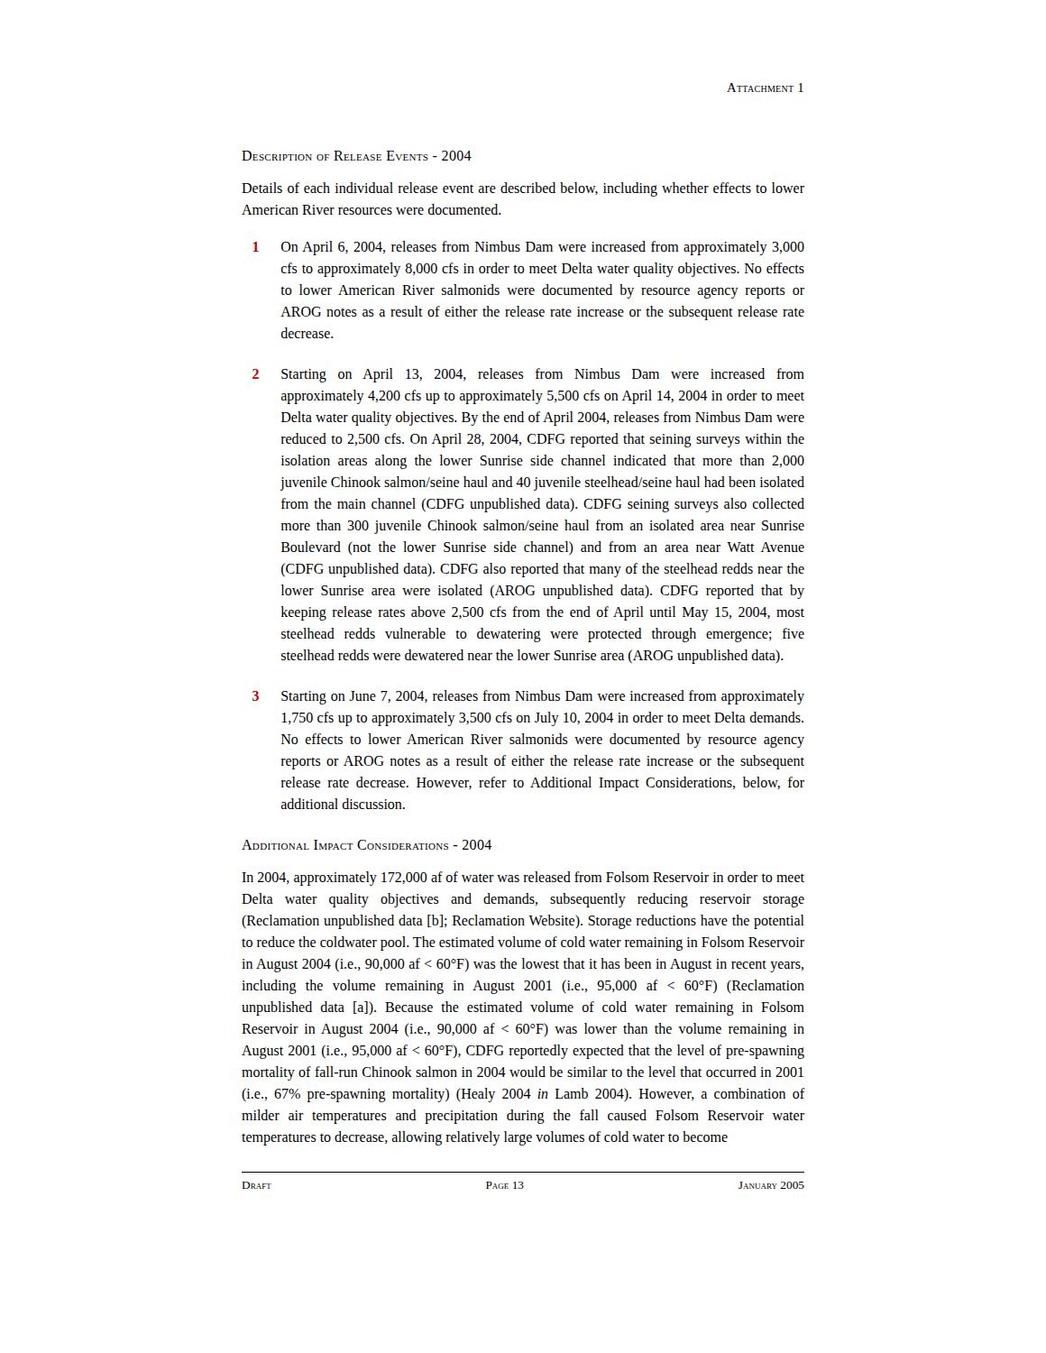Attachment 1
Description of Release Events - 2004
Details of each individual release event are described below, including whether effects to lower American River resources were documented.
On April 6, 2004, releases from Nimbus Dam were increased from approximately 3,000 cfs to approximately 8,000 cfs in order to meet Delta water quality objectives. No effects to lower American River salmonids were documented by resource agency reports or AROG notes as a result of either the release rate increase or the subsequent release rate decrease.
Starting on April 13, 2004, releases from Nimbus Dam were increased from approximately 4,200 cfs up to approximately 5,500 cfs on April 14, 2004 in order to meet Delta water quality objectives. By the end of April 2004, releases from Nimbus Dam were reduced to 2,500 cfs. On April 28, 2004, CDFG reported that seining surveys within the isolation areas along the lower Sunrise side channel indicated that more than 2,000 juvenile Chinook salmon/seine haul and 40 juvenile steelhead/seine haul had been isolated from the main channel (CDFG unpublished data). CDFG seining surveys also collected more than 300 juvenile Chinook salmon/seine haul from an isolated area near Sunrise Boulevard (not the lower Sunrise side channel) and from an area near Watt Avenue (CDFG unpublished data). CDFG also reported that many of the steelhead redds near the lower Sunrise area were isolated (AROG unpublished data). CDFG reported that by keeping release rates above 2,500 cfs from the end of April until May 15, 2004, most steelhead redds vulnerable to dewatering were protected through emergence; five steelhead redds were dewatered near the lower Sunrise area (AROG unpublished data).
Starting on June 7, 2004, releases from Nimbus Dam were increased from approximately 1,750 cfs up to approximately 3,500 cfs on July 10, 2004 in order to meet Delta demands. No effects to lower American River salmonids were documented by resource agency reports or AROG notes as a result of either the release rate increase or the subsequent release rate decrease. However, refer to Additional Impact Considerations, below, for additional discussion.
Additional Impact Considerations - 2004
In 2004, approximately 172,000 af of water was released from Folsom Reservoir in order to meet Delta water quality objectives and demands, subsequently reducing reservoir storage (Reclamation unpublished data [b]; Reclamation Website). Storage reductions have the potential to reduce the coldwater pool. The estimated volume of cold water remaining in Folsom Reservoir in August 2004 (i.e., 90,000 af < 60°F) was the lowest that it has been in August in recent years, including the volume remaining in August 2001 (i.e., 95,000 af < 60°F) (Reclamation unpublished data [a]). Because the estimated volume of cold water remaining in Folsom Reservoir in August 2004 (i.e., 90,000 af < 60°F) was lower than the volume remaining in August 2001 (i.e., 95,000 af < 60°F), CDFG reportedly expected that the level of pre-spawning mortality of fall-run Chinook salmon in 2004 would be similar to the level that occurred in 2001 (i.e., 67% pre-spawning mortality) (Healy 2004 in Lamb 2004). However, a combination of milder air temperatures and precipitation during the fall caused Folsom Reservoir water temperatures to decrease, allowing relatively large volumes of cold water to become
Draft Page 13 January 2005